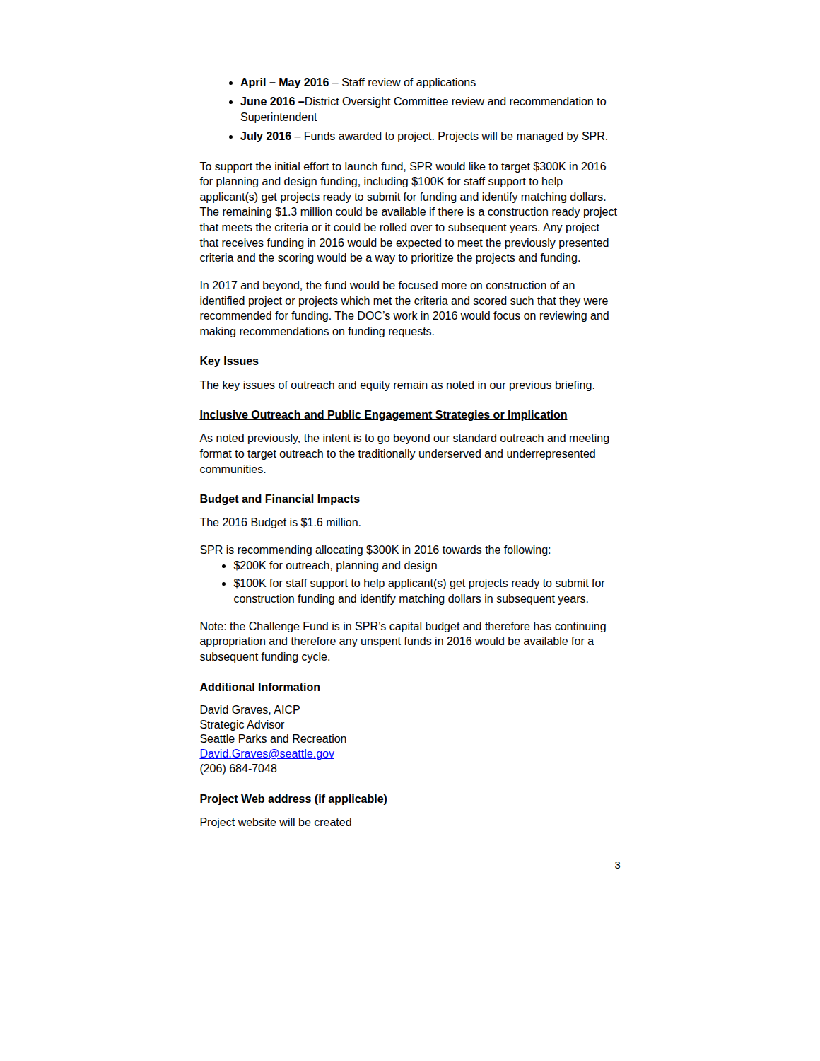April – May 2016 – Staff review of applications
June 2016 –District Oversight Committee review and recommendation to Superintendent
July 2016 – Funds awarded to project. Projects will be managed by SPR.
To support the initial effort to launch fund, SPR would like to target $300K in 2016 for planning and design funding, including $100K for staff support to help applicant(s) get projects ready to submit for funding and identify matching dollars. The remaining $1.3 million could be available if there is a construction ready project that meets the criteria or it could be rolled over to subsequent years. Any project that receives funding in 2016 would be expected to meet the previously presented criteria and the scoring would be a way to prioritize the projects and funding.
In 2017 and beyond, the fund would be focused more on construction of an identified project or projects which met the criteria and scored such that they were recommended for funding. The DOC’s work in 2016 would focus on reviewing and making recommendations on funding requests.
Key Issues
The key issues of outreach and equity remain as noted in our previous briefing.
Inclusive Outreach and Public Engagement Strategies or Implication
As noted previously, the intent is to go beyond our standard outreach and meeting format to target outreach to the traditionally underserved and underrepresented communities.
Budget and Financial Impacts
The 2016 Budget is $1.6 million.
SPR is recommending allocating $300K in 2016 towards the following:
$200K for outreach, planning and design
$100K for staff support to help applicant(s) get projects ready to submit for construction funding and identify matching dollars in subsequent years.
Note: the Challenge Fund is in SPR’s capital budget and therefore has continuing appropriation and therefore any unspent funds in 2016 would be available for a subsequent funding cycle.
Additional Information
David Graves, AICP
Strategic Advisor
Seattle Parks and Recreation
David.Graves@seattle.gov
(206) 684-7048
Project Web address (if applicable)
Project website will be created
3